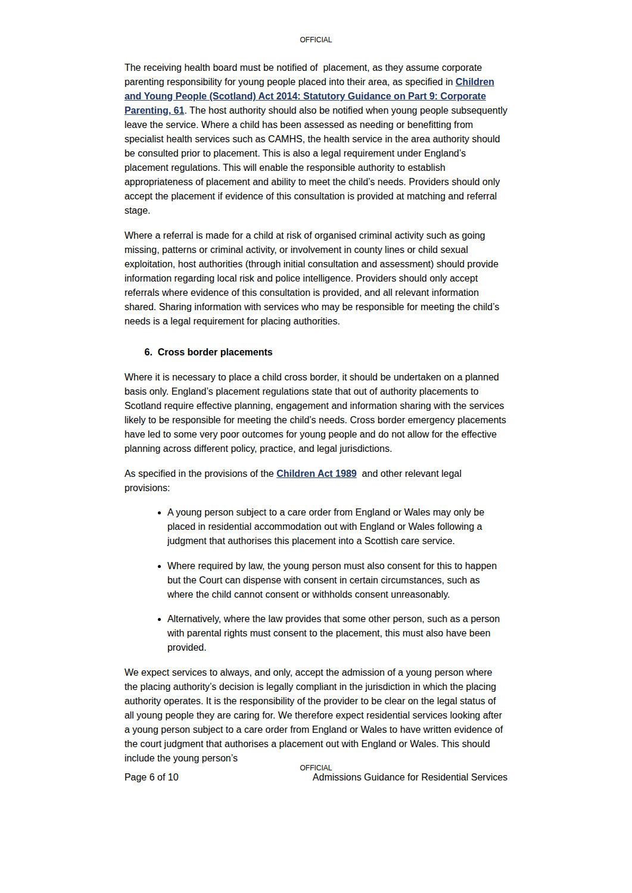OFFICIAL
The receiving health board must be notified of placement, as they assume corporate parenting responsibility for young people placed into their area, as specified in Children and Young People (Scotland) Act 2014: Statutory Guidance on Part 9: Corporate Parenting, 61. The host authority should also be notified when young people subsequently leave the service. Where a child has been assessed as needing or benefitting from specialist health services such as CAMHS, the health service in the area authority should be consulted prior to placement. This is also a legal requirement under England’s placement regulations. This will enable the responsible authority to establish appropriateness of placement and ability to meet the child’s needs. Providers should only accept the placement if evidence of this consultation is provided at matching and referral stage.
Where a referral is made for a child at risk of organised criminal activity such as going missing, patterns or criminal activity, or involvement in county lines or child sexual exploitation, host authorities (through initial consultation and assessment) should provide information regarding local risk and police intelligence. Providers should only accept referrals where evidence of this consultation is provided, and all relevant information shared. Sharing information with services who may be responsible for meeting the child’s needs is a legal requirement for placing authorities.
6. Cross border placements
Where it is necessary to place a child cross border, it should be undertaken on a planned basis only. England’s placement regulations state that out of authority placements to Scotland require effective planning, engagement and information sharing with the services likely to be responsible for meeting the child’s needs. Cross border emergency placements have led to some very poor outcomes for young people and do not allow for the effective planning across different policy, practice, and legal jurisdictions.
As specified in the provisions of the Children Act 1989 and other relevant legal provisions:
A young person subject to a care order from England or Wales may only be placed in residential accommodation out with England or Wales following a judgment that authorises this placement into a Scottish care service.
Where required by law, the young person must also consent for this to happen but the Court can dispense with consent in certain circumstances, such as where the child cannot consent or withholds consent unreasonably.
Alternatively, where the law provides that some other person, such as a person with parental rights must consent to the placement, this must also have been provided.
We expect services to always, and only, accept the admission of a young person where the placing authority’s decision is legally compliant in the jurisdiction in which the placing authority operates. It is the responsibility of the provider to be clear on the legal status of all young people they are caring for. We therefore expect residential services looking after a young person subject to a care order from England or Wales to have written evidence of the court judgment that authorises a placement out with England or Wales. This should include the young person’s
OFFICIAL
Page 6 of 10
Admissions Guidance for Residential Services